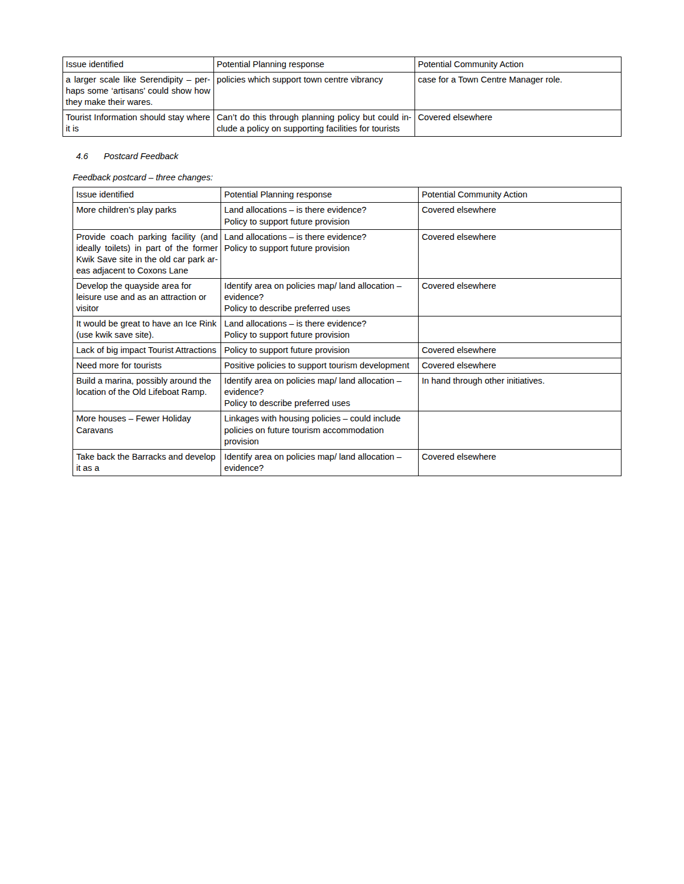| Issue identified | Potential Planning response | Potential Community Action |
| --- | --- | --- |
| a larger scale like Serendipity – perhaps some ‘artisans’ could show how they make their wares. | policies which support town centre vibrancy | case for a Town Centre Manager role. |
| Tourist Information should stay where it is | Can’t do this through planning policy but could include a policy on supporting facilities for tourists | Covered elsewhere |
4.6 Postcard Feedback
Feedback postcard – three changes:
| Issue identified | Potential Planning response | Potential Community Action |
| --- | --- | --- |
| More children’s play parks | Land allocations – is there evidence? Policy to support future provision | Covered elsewhere |
| Provide coach parking facility (and ideally toilets) in part of the former Kwik Save site in the old car park areas adjacent to Coxons Lane | Land allocations – is there evidence? Policy to support future provision | Covered elsewhere |
| Develop the quayside area for leisure use and as an attraction or visitor | Identify area on policies map/ land allocation – evidence? Policy to describe preferred uses | Covered elsewhere |
| It would be great to have an Ice Rink (use kwik save site). | Land allocations – is there evidence? Policy to support future provision | |
| Lack of big impact Tourist Attractions | Policy to support future provision | Covered elsewhere |
| Need more for tourists | Positive policies to support tourism development | Covered elsewhere |
| Build a marina, possibly around the location of the Old Lifeboat Ramp. | Identify area on policies map/ land allocation – evidence? Policy to describe preferred uses | In hand through other initiatives. |
| More houses – Fewer Holiday Caravans | Linkages with housing policies – could include policies on future tourism accommodation provision | |
| Take back the Barracks and develop it as a | Identify area on policies map/ land allocation – evidence? | Covered elsewhere |